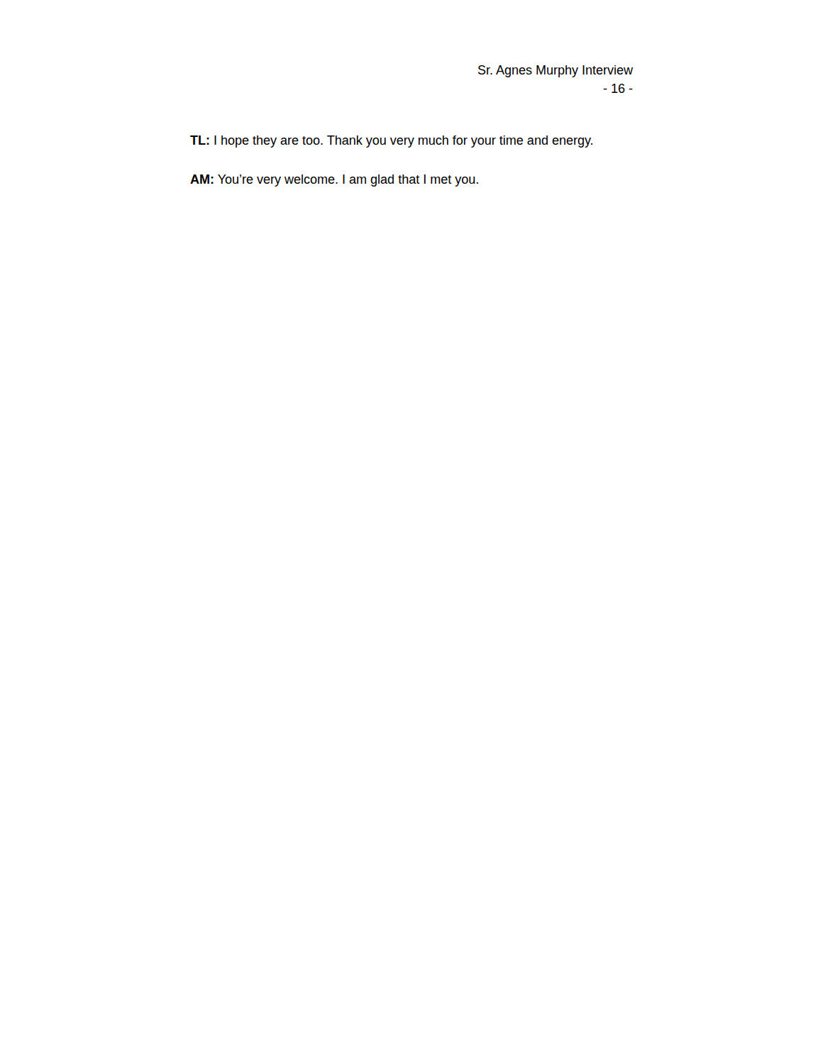Sr. Agnes Murphy Interview
- 16 -
TL: I hope they are too. Thank you very much for your time and energy.
AM: You’re very welcome. I am glad that I met you.